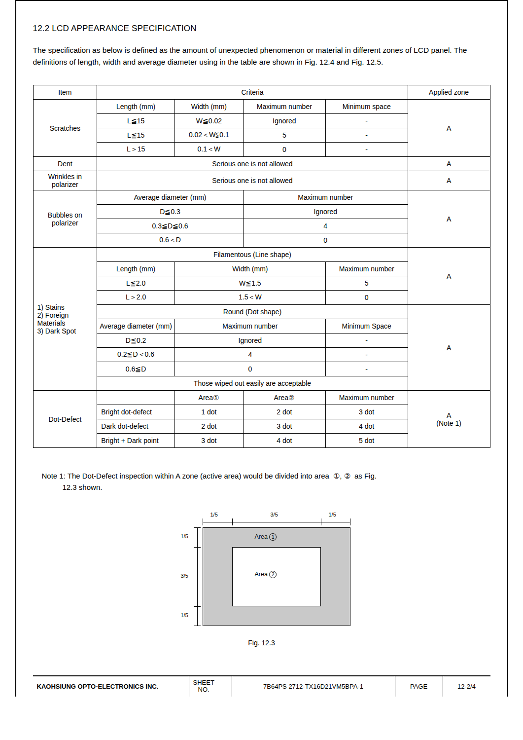12.2 LCD APPEARANCE SPECIFICATION
The specification as below is defined as the amount of unexpected phenomenon or material in different zones of LCD panel. The definitions of length, width and average diameter using in the table are shown in Fig. 12.4 and Fig. 12.5.
| Item | Criteria | Applied zone |
| Scratches | Length (mm) | Width (mm) | Maximum number | Minimum space | A |
| L≦15 | W≦0.02 | Ignored | - |
| L≦15 | 0.02＜W≦0.1 | 5 | - |
| L＞15 | 0.1＜W | 0 | - |
| Dent | Serious one is not allowed | A |
| Wrinkles in polarizer | Serious one is not allowed | A |
| Bubbles on polarizer | Average diameter (mm) | Maximum number | A |
| D≦0.3 | Ignored |
| 0.3≦D≦0.6 | 4 |
| 0.6＜D | 0 |
| 1) Stains 2) Foreign Materials 3) Dark Spot | Filamentous (Line shape) | A |
| Length (mm) | Width (mm) | Maximum number |
| L≦2.0 | W≦1.5 | 5 |
| L＞2.0 | 1.5＜W | 0 |
| Round (Dot shape) | A |
| Average diameter (mm) | Maximum number | Minimum Space |
| D≦0.2 | Ignored | - |
| 0.2≦D＜0.6 | 4 | - |
| 0.6≦D | 0 | - |
| Those wiped out easily are acceptable |
| Dot-Defect | | Area① | Area② | Maximum number | A (Note 1) |
| Bright dot-defect | 1 dot | 2 dot | 3 dot |
| Dark dot-defect | 2 dot | 3 dot | 4 dot |
| Bright + Dark point | 3 dot | 4 dot | 5 dot |
Note 1: The Dot-Defect inspection within A zone (active area) would be divided into area ①, ② as Fig. 12.3 shown.
1/5
3/5
1/5
1/5
3/5
1/5
Area 1
Area 2
Fig. 12.3
KAOHSIUNG OPTO-ELECTRONICS INC.
SHEET
NO.
7B64PS 2712-TX16D21VM5BPA-1
PAGE
12-2/4